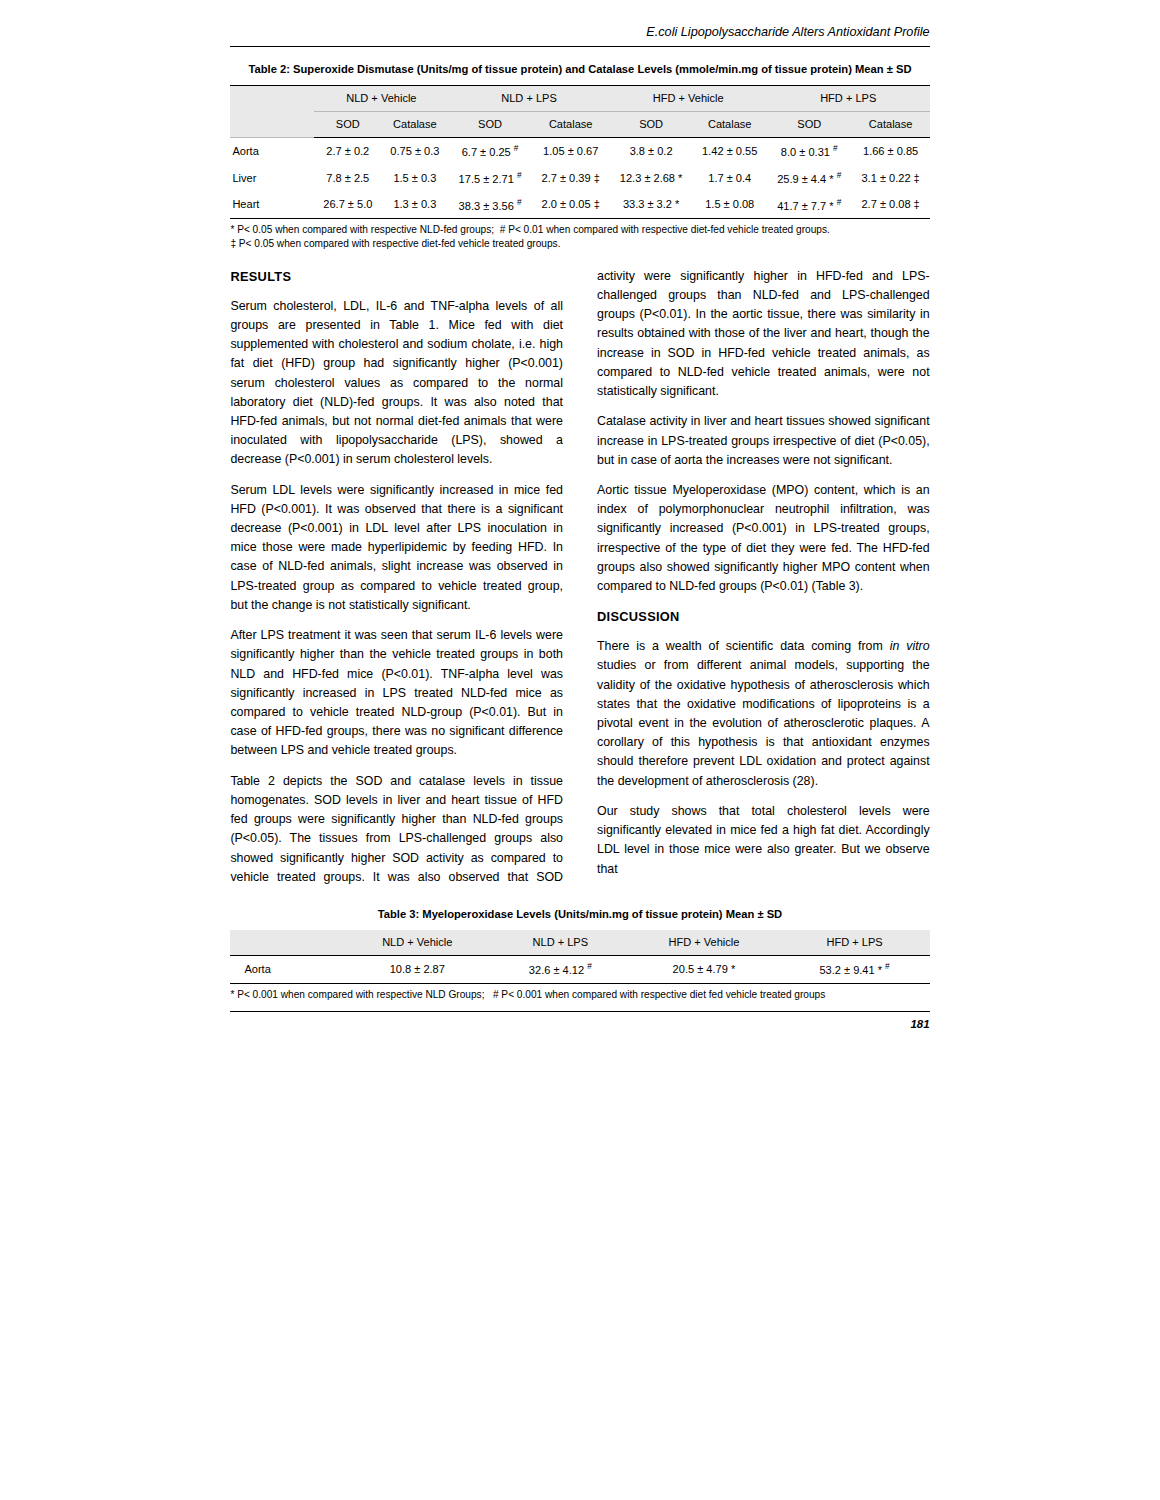E.coli Lipopolysaccharide Alters Antioxidant Profile
Table 2: Superoxide Dismutase (Units/mg of tissue protein) and Catalase Levels (mmole/min.mg of tissue protein) Mean ± SD
| | NLD + Vehicle | NLD + LPS | HFD + Vehicle | HFD + LPS |
| --- | --- | --- | --- | --- |
| SOD | Catalase | SOD | Catalase | SOD | Catalase | SOD | Catalase |
| Aorta | 2.7 ± 0.2 | 0.75 ± 0.3 | 6.7 ± 0.25 # | 1.05 ± 0.67 | 3.8 ± 0.2 | 1.42 ± 0.55 | 8.0 ± 0.31 # | 1.66 ± 0.85 |
| Liver | 7.8 ± 2.5 | 1.5 ± 0.3 | 17.5 ± 2.71 # | 2.7 ± 0.39 ‡ | 12.3 ± 2.68 * | 1.7 ± 0.4 | 25.9 ± 4.4 * # | 3.1 ± 0.22 ‡ |
| Heart | 26.7 ± 5.0 | 1.3 ± 0.3 | 38.3 ± 3.56 # | 2.0 ± 0.05 ‡ | 33.3 ± 3.2 * | 1.5 ± 0.08 | 41.7 ± 7.7 * # | 2.7 ± 0.08 ‡ |
* P< 0.05 when compared with respective NLD-fed groups; # P< 0.01 when compared with respective diet-fed vehicle treated groups.
‡ P< 0.05 when compared with respective diet-fed vehicle treated groups.
RESULTS
Serum cholesterol, LDL, IL-6 and TNF-alpha levels of all groups are presented in Table 1. Mice fed with diet supplemented with cholesterol and sodium cholate, i.e. high fat diet (HFD) group had significantly higher (P<0.001) serum cholesterol values as compared to the normal laboratory diet (NLD)-fed groups. It was also noted that HFD-fed animals, but not normal diet-fed animals that were inoculated with lipopolysaccharide (LPS), showed a decrease (P<0.001) in serum cholesterol levels.
Serum LDL levels were significantly increased in mice fed HFD (P<0.001). It was observed that there is a significant decrease (P<0.001) in LDL level after LPS inoculation in mice those were made hyperlipidemic by feeding HFD. In case of NLD-fed animals, slight increase was observed in LPS-treated group as compared to vehicle treated group, but the change is not statistically significant.
After LPS treatment it was seen that serum IL-6 levels were significantly higher than the vehicle treated groups in both NLD and HFD-fed mice (P<0.01). TNF-alpha level was significantly increased in LPS treated NLD-fed mice as compared to vehicle treated NLD-group (P<0.01). But in case of HFD-fed groups, there was no significant difference between LPS and vehicle treated groups.
Table 2 depicts the SOD and catalase levels in tissue homogenates. SOD levels in liver and heart tissue of HFD fed groups were significantly higher than NLD-fed groups (P<0.05). The tissues from LPS-challenged groups also showed significantly higher SOD activity as compared to vehicle treated groups. It was also observed that SOD activity were significantly higher in HFD-fed and LPS-challenged groups than NLD-fed and LPS-challenged groups (P<0.01). In the aortic tissue, there was similarity in results obtained with those of the liver and heart, though the increase in SOD in HFD-fed vehicle treated animals, as compared to NLD-fed vehicle treated animals, were not statistically significant.
Catalase activity in liver and heart tissues showed significant increase in LPS-treated groups irrespective of diet (P<0.05), but in case of aorta the increases were not significant.
Aortic tissue Myeloperoxidase (MPO) content, which is an index of polymorphonuclear neutrophil infiltration, was significantly increased (P<0.001) in LPS-treated groups, irrespective of the type of diet they were fed. The HFD-fed groups also showed significantly higher MPO content when compared to NLD-fed groups (P<0.01) (Table 3).
DISCUSSION
There is a wealth of scientific data coming from in vitro studies or from different animal models, supporting the validity of the oxidative hypothesis of atherosclerosis which states that the oxidative modifications of lipoproteins is a pivotal event in the evolution of atherosclerotic plaques. A corollary of this hypothesis is that antioxidant enzymes should therefore prevent LDL oxidation and protect against the development of atherosclerosis (28).
Our study shows that total cholesterol levels were significantly elevated in mice fed a high fat diet. Accordingly LDL level in those mice were also greater. But we observe that
Table 3: Myeloperoxidase Levels (Units/min.mg of tissue protein) Mean ± SD
| | NLD + Vehicle | NLD + LPS | HFD + Vehicle | HFD + LPS |
| --- | --- | --- | --- | --- |
| Aorta | 10.8 ± 2.87 | 32.6 ± 4.12 # | 20.5 ± 4.79 * | 53.2 ± 9.41 * # |
* P< 0.001 when compared with respective NLD Groups; # P< 0.001 when compared with respective diet fed vehicle treated groups
181